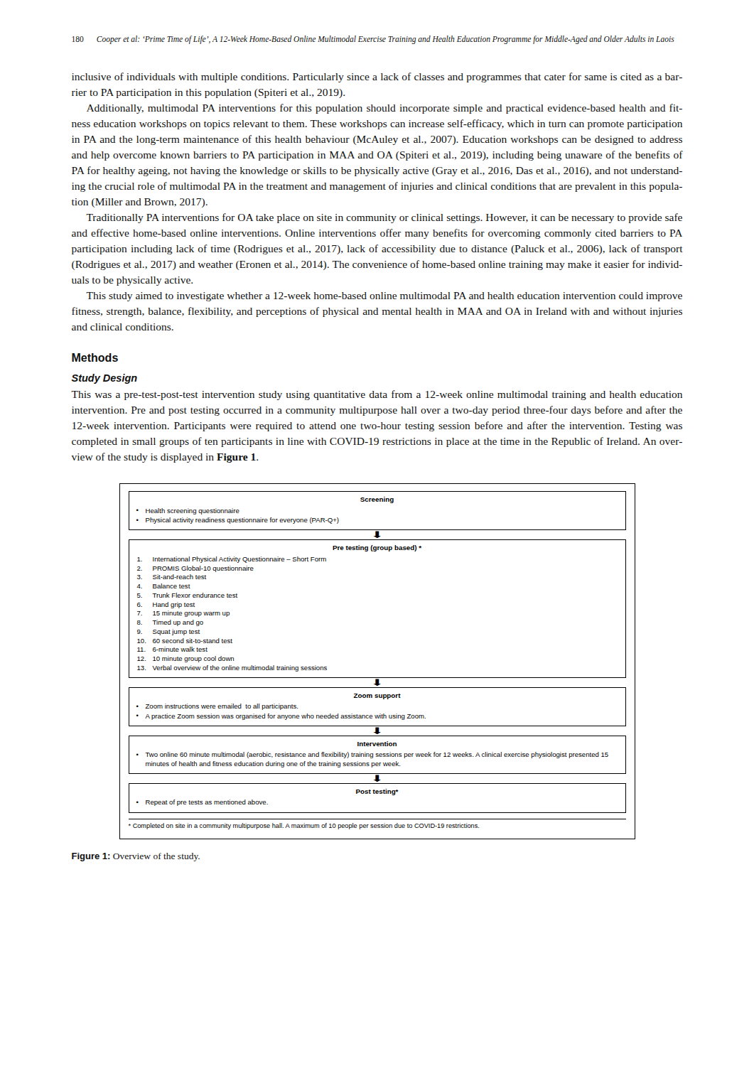180
Cooper et al: ‘Prime Time of Life’, A 12-Week Home-Based Online Multimodal Exercise Training and Health Education Programme for Middle-Aged and Older Adults in Laois
inclusive of individuals with multiple conditions. Particularly since a lack of classes and programmes that cater for same is cited as a barrier to PA participation in this population (Spiteri et al., 2019).
Additionally, multimodal PA interventions for this population should incorporate simple and practical evidence-based health and fitness education workshops on topics relevant to them. These workshops can increase self-efficacy, which in turn can promote participation in PA and the long-term maintenance of this health behaviour (McAuley et al., 2007). Education workshops can be designed to address and help overcome known barriers to PA participation in MAA and OA (Spiteri et al., 2019), including being unaware of the benefits of PA for healthy ageing, not having the knowledge or skills to be physically active (Gray et al., 2016, Das et al., 2016), and not understanding the crucial role of multimodal PA in the treatment and management of injuries and clinical conditions that are prevalent in this population (Miller and Brown, 2017).
Traditionally PA interventions for OA take place on site in community or clinical settings. However, it can be necessary to provide safe and effective home-based online interventions. Online interventions offer many benefits for overcoming commonly cited barriers to PA participation including lack of time (Rodrigues et al., 2017), lack of accessibility due to distance (Paluck et al., 2006), lack of transport (Rodrigues et al., 2017) and weather (Eronen et al., 2014). The convenience of home-based online training may make it easier for individuals to be physically active.
This study aimed to investigate whether a 12-week home-based online multimodal PA and health education intervention could improve fitness, strength, balance, flexibility, and perceptions of physical and mental health in MAA and OA in Ireland with and without injuries and clinical conditions.
Methods
Study Design
This was a pre-test-post-test intervention study using quantitative data from a 12-week online multimodal training and health education intervention. Pre and post testing occurred in a community multipurpose hall over a two-day period three-four days before and after the 12-week intervention. Participants were required to attend one two-hour testing session before and after the intervention. Testing was completed in small groups of ten participants in line with COVID-19 restrictions in place at the time in the Republic of Ireland. An overview of the study is displayed in Figure 1.
Screening
Health screening questionnaire
Physical activity readiness questionnaire for everyone (PAR-Q+)
⬇
Pre testing (group based) *
International Physical Activity Questionnaire – Short Form
PROMIS Global-10 questionnaire
Sit-and-reach test
Balance test
Trunk Flexor endurance test
Hand grip test
15 minute group warm up
Timed up and go
Squat jump test
60 second sit-to-stand test
6-minute walk test
10 minute group cool down
Verbal overview of the online multimodal training sessions
⬇
Zoom support
Zoom instructions were emailed to all participants.
A practice Zoom session was organised for anyone who needed assistance with using Zoom.
⬇
Intervention
Two online 60 minute multimodal (aerobic, resistance and flexibility) training sessions per week for 12 weeks. A clinical exercise physiologist presented 15 minutes of health and fitness education during one of the training sessions per week.
⬇
Post testing*
Repeat of pre tests as mentioned above.
* Completed on site in a community multipurpose hall. A maximum of 10 people per session due to COVID-19 restrictions.
Figure 1: Overview of the study.